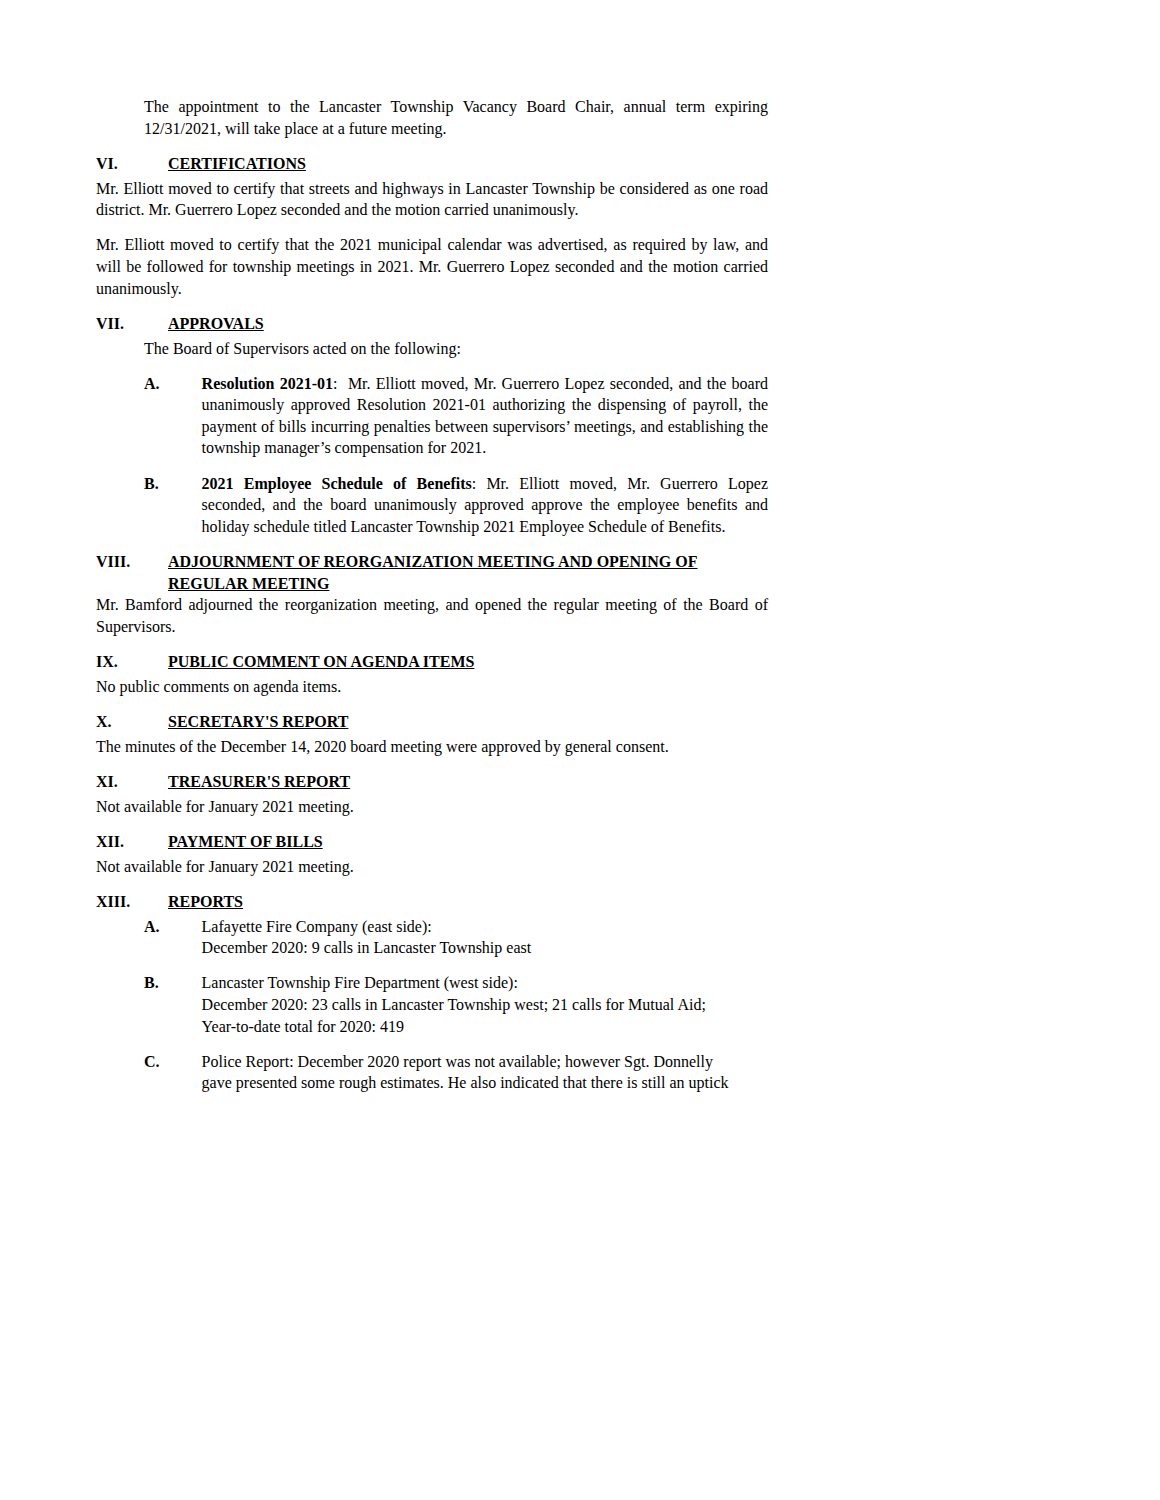The appointment to the Lancaster Township Vacancy Board Chair, annual term expiring 12/31/2021, will take place at a future meeting.
VI. CERTIFICATIONS
Mr. Elliott moved to certify that streets and highways in Lancaster Township be considered as one road district. Mr. Guerrero Lopez seconded and the motion carried unanimously.
Mr. Elliott moved to certify that the 2021 municipal calendar was advertised, as required by law, and will be followed for township meetings in 2021. Mr. Guerrero Lopez seconded and the motion carried unanimously.
VII. APPROVALS
The Board of Supervisors acted on the following:
A. Resolution 2021-01: Mr. Elliott moved, Mr. Guerrero Lopez seconded, and the board unanimously approved Resolution 2021-01 authorizing the dispensing of payroll, the payment of bills incurring penalties between supervisors’ meetings, and establishing the township manager’s compensation for 2021.
B. 2021 Employee Schedule of Benefits: Mr. Elliott moved, Mr. Guerrero Lopez seconded, and the board unanimously approved approve the employee benefits and holiday schedule titled Lancaster Township 2021 Employee Schedule of Benefits.
VIII. ADJOURNMENT OF REORGANIZATION MEETING AND OPENING OF
REGULAR MEETING
Mr. Bamford adjourned the reorganization meeting, and opened the regular meeting of the Board of Supervisors.
IX. PUBLIC COMMENT ON AGENDA ITEMS
No public comments on agenda items.
X. SECRETARY'S REPORT
The minutes of the December 14, 2020 board meeting were approved by general consent.
XI. TREASURER'S REPORT
Not available for January 2021 meeting.
XII. PAYMENT OF BILLS
Not available for January 2021 meeting.
XIII. REPORTS
A.
Lafayette Fire Company (east side):
December 2020: 9 calls in Lancaster Township east
B.
Lancaster Township Fire Department (west side):
December 2020: 23 calls in Lancaster Township west; 21 calls for Mutual Aid;
Year-to-date total for 2020: 419
C.
Police Report: December 2020 report was not available; however Sgt. Donnelly
gave presented some rough estimates. He also indicated that there is still an uptick